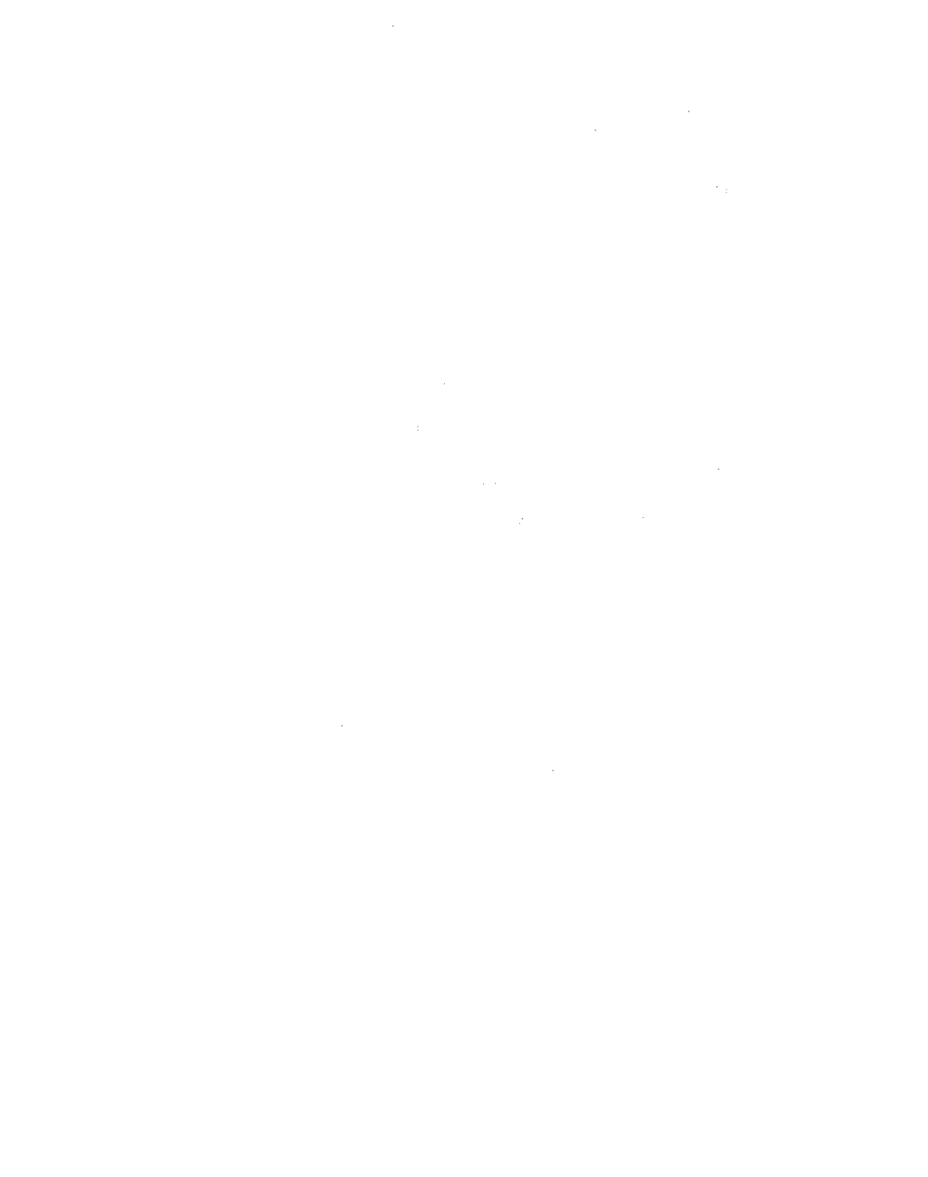: :